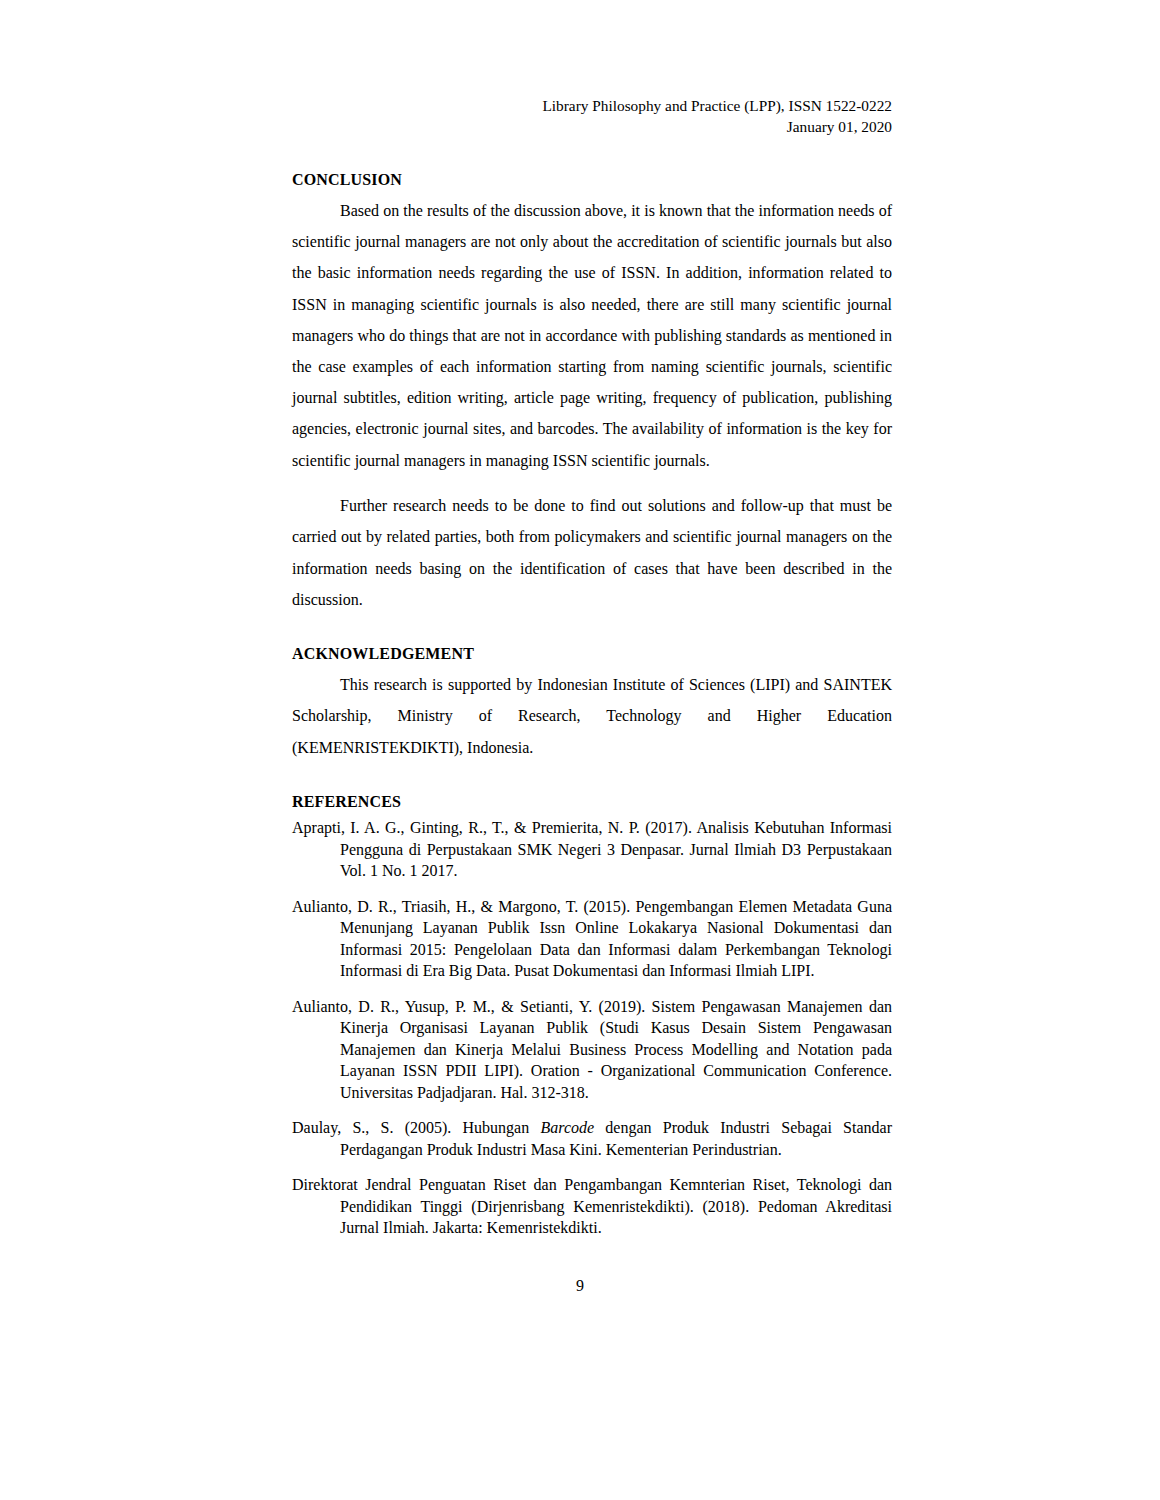Library Philosophy and Practice (LPP), ISSN 1522-0222
January 01, 2020
CONCLUSION
Based on the results of the discussion above, it is known that the information needs of scientific journal managers are not only about the accreditation of scientific journals but also the basic information needs regarding the use of ISSN. In addition, information related to ISSN in managing scientific journals is also needed, there are still many scientific journal managers who do things that are not in accordance with publishing standards as mentioned in the case examples of each information starting from naming scientific journals, scientific journal subtitles, edition writing, article page writing, frequency of publication, publishing agencies, electronic journal sites, and barcodes. The availability of information is the key for scientific journal managers in managing ISSN scientific journals.
Further research needs to be done to find out solutions and follow-up that must be carried out by related parties, both from policymakers and scientific journal managers on the information needs basing on the identification of cases that have been described in the discussion.
ACKNOWLEDGEMENT
This research is supported by Indonesian Institute of Sciences (LIPI) and SAINTEK Scholarship, Ministry of Research, Technology and Higher Education (KEMENRISTEKDIKTI), Indonesia.
REFERENCES
Aprapti, I. A. G., Ginting, R., T., & Premierita, N. P. (2017). Analisis Kebutuhan Informasi Pengguna di Perpustakaan SMK Negeri 3 Denpasar. Jurnal Ilmiah D3 Perpustakaan Vol. 1 No. 1 2017.
Aulianto, D. R., Triasih, H., & Margono, T. (2015). Pengembangan Elemen Metadata Guna Menunjang Layanan Publik Issn Online Lokakarya Nasional Dokumentasi dan Informasi 2015: Pengelolaan Data dan Informasi dalam Perkembangan Teknologi Informasi di Era Big Data. Pusat Dokumentasi dan Informasi Ilmiah LIPI.
Aulianto, D. R., Yusup, P. M., & Setianti, Y. (2019). Sistem Pengawasan Manajemen dan Kinerja Organisasi Layanan Publik (Studi Kasus Desain Sistem Pengawasan Manajemen dan Kinerja Melalui Business Process Modelling and Notation pada Layanan ISSN PDII LIPI). Oration - Organizational Communication Conference. Universitas Padjadjaran. Hal. 312-318.
Daulay, S., S. (2005). Hubungan Barcode dengan Produk Industri Sebagai Standar Perdagangan Produk Industri Masa Kini. Kementerian Perindustrian.
Direktorat Jendral Penguatan Riset dan Pengambangan Kemnterian Riset, Teknologi dan Pendidikan Tinggi (Dirjenrisbang Kemenristekdikti). (2018). Pedoman Akreditasi Jurnal Ilmiah. Jakarta: Kemenristekdikti.
9